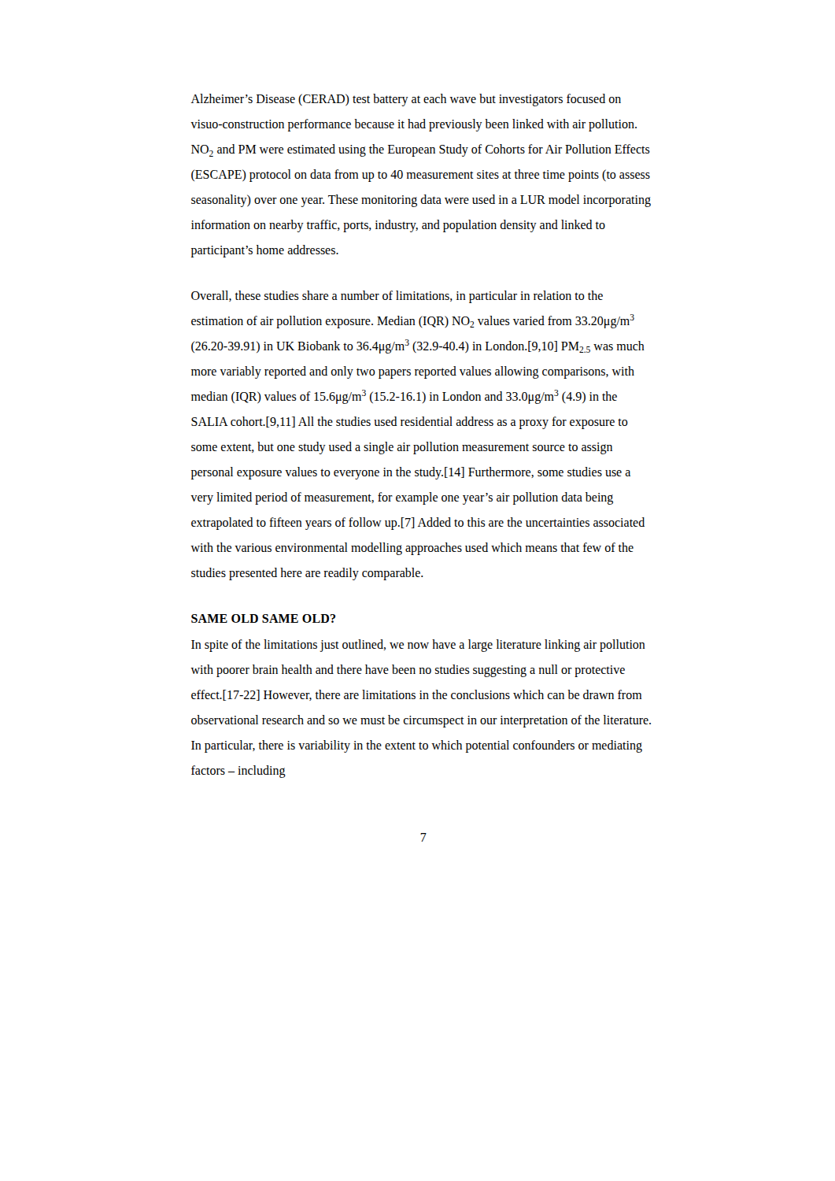Alzheimer’s Disease (CERAD) test battery at each wave but investigators focused on visuo-construction performance because it had previously been linked with air pollution. NO2 and PM were estimated using the European Study of Cohorts for Air Pollution Effects (ESCAPE) protocol on data from up to 40 measurement sites at three time points (to assess seasonality) over one year. These monitoring data were used in a LUR model incorporating information on nearby traffic, ports, industry, and population density and linked to participant’s home addresses.
Overall, these studies share a number of limitations, in particular in relation to the estimation of air pollution exposure. Median (IQR) NO2 values varied from 33.20μg/m3 (26.20-39.91) in UK Biobank to 36.4μg/m3 (32.9-40.4) in London.[9,10] PM2.5 was much more variably reported and only two papers reported values allowing comparisons, with median (IQR) values of 15.6μg/m3 (15.2-16.1) in London and 33.0μg/m3 (4.9) in the SALIA cohort.[9,11] All the studies used residential address as a proxy for exposure to some extent, but one study used a single air pollution measurement source to assign personal exposure values to everyone in the study.[14] Furthermore, some studies use a very limited period of measurement, for example one year’s air pollution data being extrapolated to fifteen years of follow up.[7] Added to this are the uncertainties associated with the various environmental modelling approaches used which means that few of the studies presented here are readily comparable.
Same old same old?
In spite of the limitations just outlined, we now have a large literature linking air pollution with poorer brain health and there have been no studies suggesting a null or protective effect.[17-22] However, there are limitations in the conclusions which can be drawn from observational research and so we must be circumspect in our interpretation of the literature. In particular, there is variability in the extent to which potential confounders or mediating factors – including
7